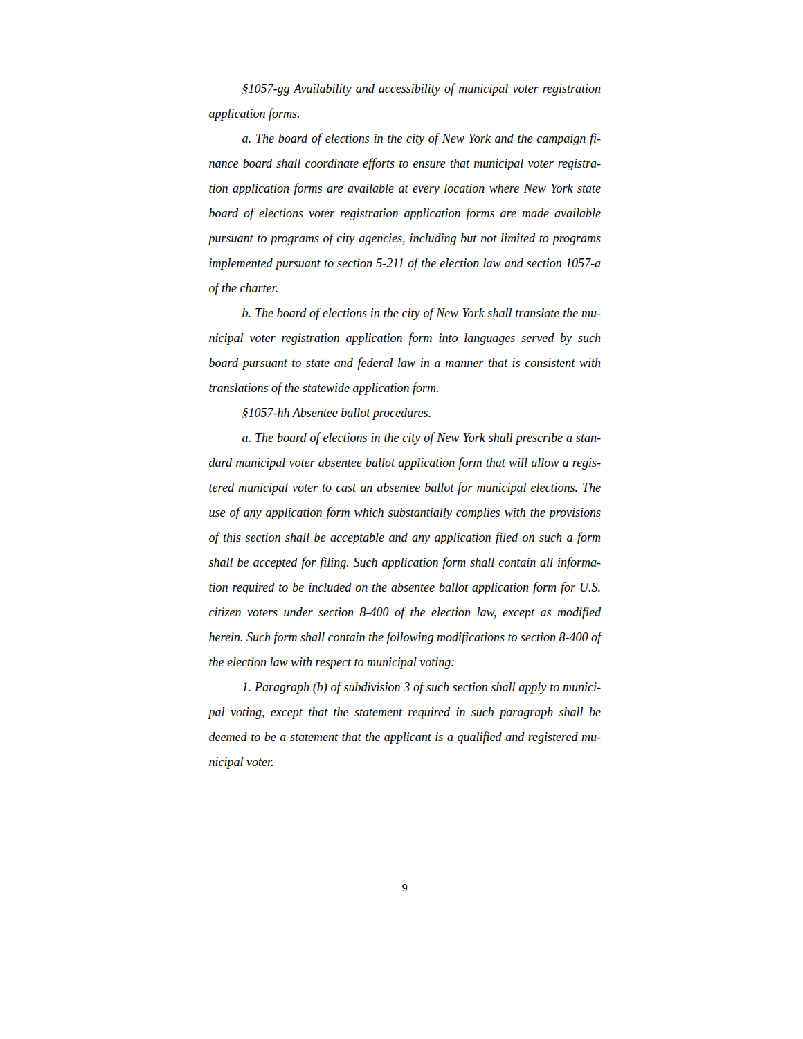§1057-gg Availability and accessibility of municipal voter registration application forms.
a. The board of elections in the city of New York and the campaign finance board shall coordinate efforts to ensure that municipal voter registration application forms are available at every location where New York state board of elections voter registration application forms are made available pursuant to programs of city agencies, including but not limited to programs implemented pursuant to section 5-211 of the election law and section 1057-a of the charter.
b. The board of elections in the city of New York shall translate the municipal voter registration application form into languages served by such board pursuant to state and federal law in a manner that is consistent with translations of the statewide application form.
§1057-hh Absentee ballot procedures.
a. The board of elections in the city of New York shall prescribe a standard municipal voter absentee ballot application form that will allow a registered municipal voter to cast an absentee ballot for municipal elections. The use of any application form which substantially complies with the provisions of this section shall be acceptable and any application filed on such a form shall be accepted for filing. Such application form shall contain all information required to be included on the absentee ballot application form for U.S. citizen voters under section 8-400 of the election law, except as modified herein. Such form shall contain the following modifications to section 8-400 of the election law with respect to municipal voting:
1. Paragraph (b) of subdivision 3 of such section shall apply to municipal voting, except that the statement required in such paragraph shall be deemed to be a statement that the applicant is a qualified and registered municipal voter.
9